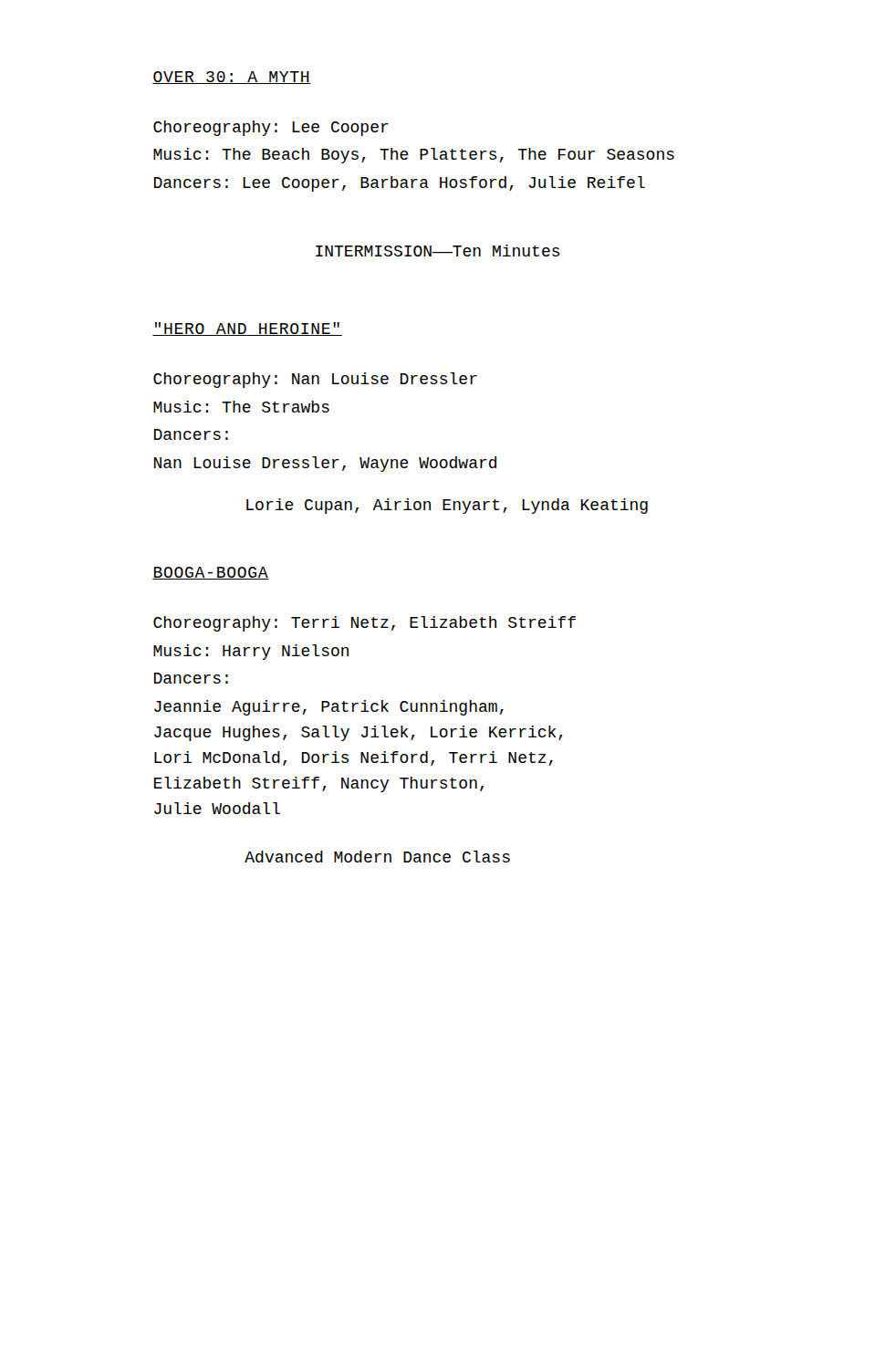OVER 30: A MYTH
Choreography: Lee Cooper
Music: The Beach Boys, The Platters, The Four Seasons
Dancers: Lee Cooper, Barbara Hosford, Julie Reifel
INTERMISSION——Ten Minutes
"HERO AND HEROINE"
Choreography: Nan Louise Dressler
Music: The Strawbs
Dancers:
Nan Louise Dressler, Wayne Woodward
Lorie Cupan, Airion Enyart, Lynda Keating
BOOGA-BOOGA
Choreography: Terri Netz, Elizabeth Streiff
Music: Harry Nielson
Dancers:
Jeannie Aguirre, Patrick Cunningham,
Jacque Hughes, Sally Jilek, Lorie Kerrick,
Lori McDonald, Doris Neiford, Terri Netz,
Elizabeth Streiff, Nancy Thurston,
Julie Woodall
Advanced Modern Dance Class